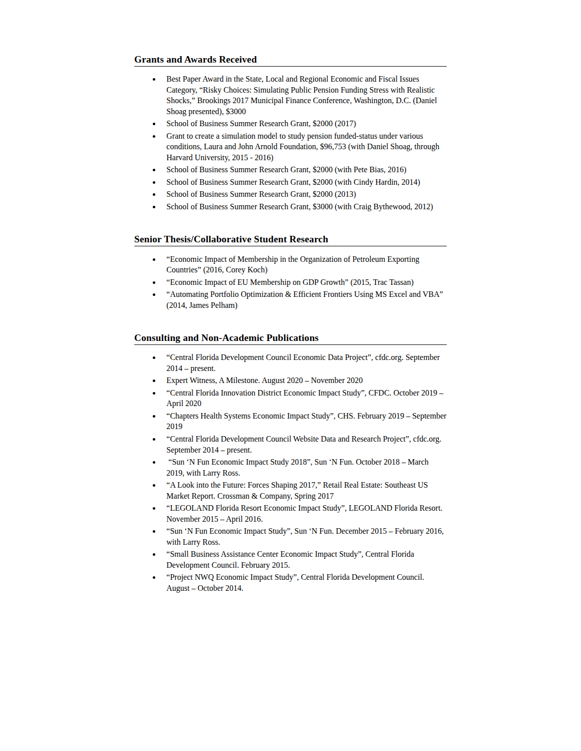Grants and Awards Received
Best Paper Award in the State, Local and Regional Economic and Fiscal Issues Category, “Risky Choices: Simulating Public Pension Funding Stress with Realistic Shocks,” Brookings 2017 Municipal Finance Conference, Washington, D.C. (Daniel Shoag presented), $3000
School of Business Summer Research Grant, $2000 (2017)
Grant to create a simulation model to study pension funded-status under various conditions, Laura and John Arnold Foundation, $96,753 (with Daniel Shoag, through Harvard University, 2015 - 2016)
School of Business Summer Research Grant, $2000 (with Pete Bias, 2016)
School of Business Summer Research Grant, $2000 (with Cindy Hardin, 2014)
School of Business Summer Research Grant, $2000 (2013)
School of Business Summer Research Grant, $3000 (with Craig Bythewood, 2012)
Senior Thesis/Collaborative Student Research
“Economic Impact of Membership in the Organization of Petroleum Exporting Countries” (2016, Corey Koch)
“Economic Impact of EU Membership on GDP Growth” (2015, Trac Tassan)
“Automating Portfolio Optimization & Efficient Frontiers Using MS Excel and VBA” (2014, James Pelham)
Consulting and Non-Academic Publications
“Central Florida Development Council Economic Data Project”, cfdc.org. September 2014 – present.
Expert Witness, A Milestone. August 2020 – November 2020
“Central Florida Innovation District Economic Impact Study”, CFDC. October 2019 – April 2020
“Chapters Health Systems Economic Impact Study”, CHS. February 2019 – September 2019
“Central Florida Development Council Website Data and Research Project”, cfdc.org. September 2014 – present.
“Sun ‘N Fun Economic Impact Study 2018”, Sun ‘N Fun. October 2018 – March 2019, with Larry Ross.
“A Look into the Future: Forces Shaping 2017,” Retail Real Estate: Southeast US Market Report. Crossman & Company, Spring 2017
“LEGOLAND Florida Resort Economic Impact Study”, LEGOLAND Florida Resort. November 2015 – April 2016.
“Sun ‘N Fun Economic Impact Study”, Sun ‘N Fun. December 2015 – February 2016, with Larry Ross.
“Small Business Assistance Center Economic Impact Study”, Central Florida Development Council. February 2015.
“Project NWQ Economic Impact Study”, Central Florida Development Council. August – October 2014.